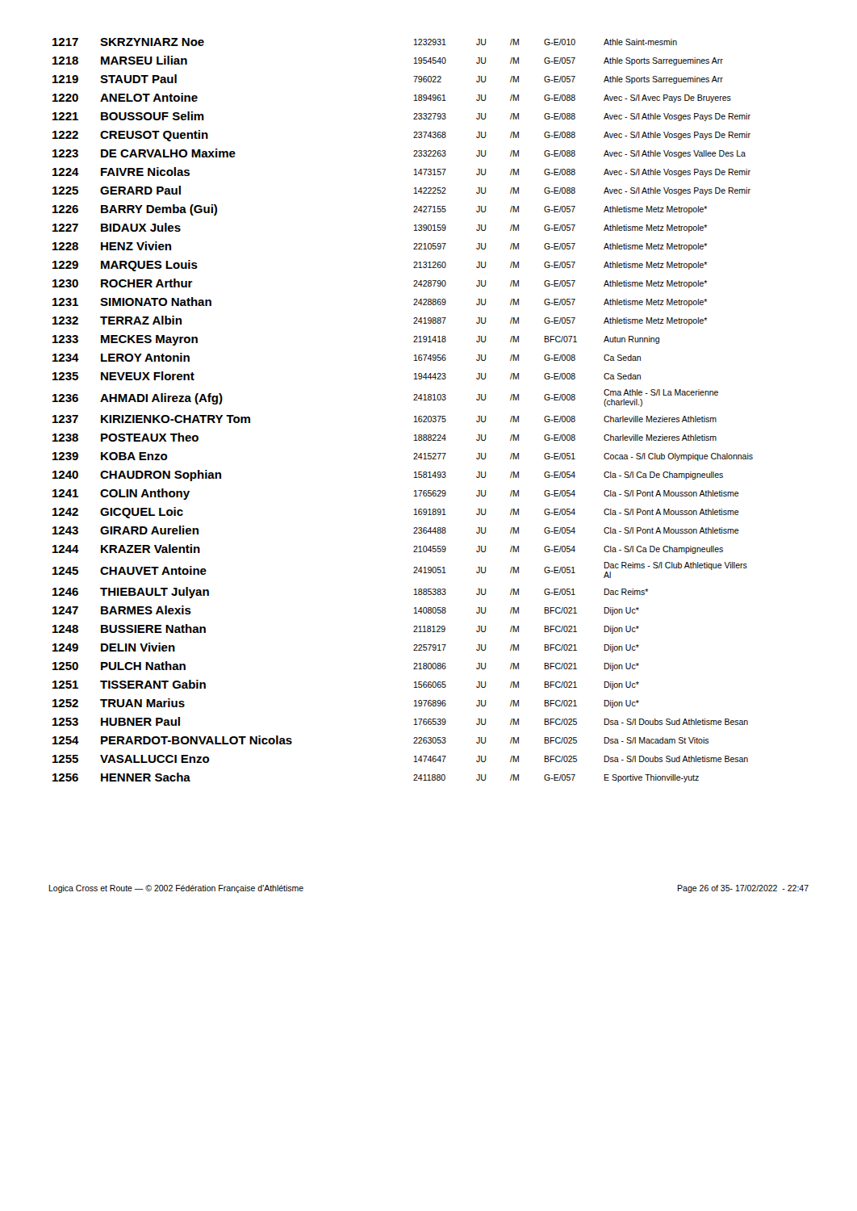| 1217 | SKRZYNIARZ Noe | 1232931 | JU | /M | G-E/010 | Athle Saint-mesmin |
| 1218 | MARSEU Lilian | 1954540 | JU | /M | G-E/057 | Athle Sports Sarreguemines Arr |
| 1219 | STAUDT Paul | 796022 | JU | /M | G-E/057 | Athle Sports Sarreguemines Arr |
| 1220 | ANELOT Antoine | 1894961 | JU | /M | G-E/088 | Avec - S/l Avec Pays De Bruyeres |
| 1221 | BOUSSOUF Selim | 2332793 | JU | /M | G-E/088 | Avec - S/l Athle Vosges Pays De Remir |
| 1222 | CREUSOT Quentin | 2374368 | JU | /M | G-E/088 | Avec - S/l Athle Vosges Pays De Remir |
| 1223 | DE CARVALHO Maxime | 2332263 | JU | /M | G-E/088 | Avec - S/l Athle Vosges Vallee Des La |
| 1224 | FAIVRE Nicolas | 1473157 | JU | /M | G-E/088 | Avec - S/l Athle Vosges Pays De Remir |
| 1225 | GERARD Paul | 1422252 | JU | /M | G-E/088 | Avec - S/l Athle Vosges Pays De Remir |
| 1226 | BARRY Demba (Gui) | 2427155 | JU | /M | G-E/057 | Athletisme Metz Metropole* |
| 1227 | BIDAUX Jules | 1390159 | JU | /M | G-E/057 | Athletisme Metz Metropole* |
| 1228 | HENZ Vivien | 2210597 | JU | /M | G-E/057 | Athletisme Metz Metropole* |
| 1229 | MARQUES Louis | 2131260 | JU | /M | G-E/057 | Athletisme Metz Metropole* |
| 1230 | ROCHER Arthur | 2428790 | JU | /M | G-E/057 | Athletisme Metz Metropole* |
| 1231 | SIMIONATO Nathan | 2428869 | JU | /M | G-E/057 | Athletisme Metz Metropole* |
| 1232 | TERRAZ Albin | 2419887 | JU | /M | G-E/057 | Athletisme Metz Metropole* |
| 1233 | MECKES Mayron | 2191418 | JU | /M | BFC/071 | Autun Running |
| 1234 | LEROY Antonin | 1674956 | JU | /M | G-E/008 | Ca Sedan |
| 1235 | NEVEUX Florent | 1944423 | JU | /M | G-E/008 | Ca Sedan |
| 1236 | AHMADI Alireza (Afg) | 2418103 | JU | /M | G-E/008 | Cma Athle - S/l La Macerienne (charlevil.) |
| 1237 | KIRIZIENKO-CHATRY Tom | 1620375 | JU | /M | G-E/008 | Charleville Mezieres Athletism |
| 1238 | POSTEAUX Theo | 1888224 | JU | /M | G-E/008 | Charleville Mezieres Athletism |
| 1239 | KOBA Enzo | 2415277 | JU | /M | G-E/051 | Cocaa - S/l Club Olympique Chalonnais |
| 1240 | CHAUDRON Sophian | 1581493 | JU | /M | G-E/054 | Cla - S/l Ca De Champigneulles |
| 1241 | COLIN Anthony | 1765629 | JU | /M | G-E/054 | Cla - S/l Pont A Mousson Athletisme |
| 1242 | GICQUEL Loic | 1691891 | JU | /M | G-E/054 | Cla - S/l Pont A Mousson Athletisme |
| 1243 | GIRARD Aurelien | 2364488 | JU | /M | G-E/054 | Cla - S/l Pont A Mousson Athletisme |
| 1244 | KRAZER Valentin | 2104559 | JU | /M | G-E/054 | Cla - S/l Ca De Champigneulles |
| 1245 | CHAUVET Antoine | 2419051 | JU | /M | G-E/051 | Dac Reims - S/l Club Athletique Villers Al |
| 1246 | THIEBAULT Julyan | 1885383 | JU | /M | G-E/051 | Dac Reims* |
| 1247 | BARMES Alexis | 1408058 | JU | /M | BFC/021 | Dijon Uc* |
| 1248 | BUSSIERE Nathan | 2118129 | JU | /M | BFC/021 | Dijon Uc* |
| 1249 | DELIN Vivien | 2257917 | JU | /M | BFC/021 | Dijon Uc* |
| 1250 | PULCH Nathan | 2180086 | JU | /M | BFC/021 | Dijon Uc* |
| 1251 | TISSERANT Gabin | 1566065 | JU | /M | BFC/021 | Dijon Uc* |
| 1252 | TRUAN Marius | 1976896 | JU | /M | BFC/021 | Dijon Uc* |
| 1253 | HUBNER Paul | 1766539 | JU | /M | BFC/025 | Dsa - S/l Doubs Sud Athletisme Besan |
| 1254 | PERARDOT-BONVALLOT Nicolas | 2263053 | JU | /M | BFC/025 | Dsa - S/l Macadam St Vitois |
| 1255 | VASALLUCCI Enzo | 1474647 | JU | /M | BFC/025 | Dsa - S/l Doubs Sud Athletisme Besan |
| 1256 | HENNER Sacha | 2411880 | JU | /M | G-E/057 | E Sportive Thionville-yutz |
Logica Cross et Route — © 2002 Fédération Française d'Athlétisme Page 26 of 35- 17/02/2022 - 22:47